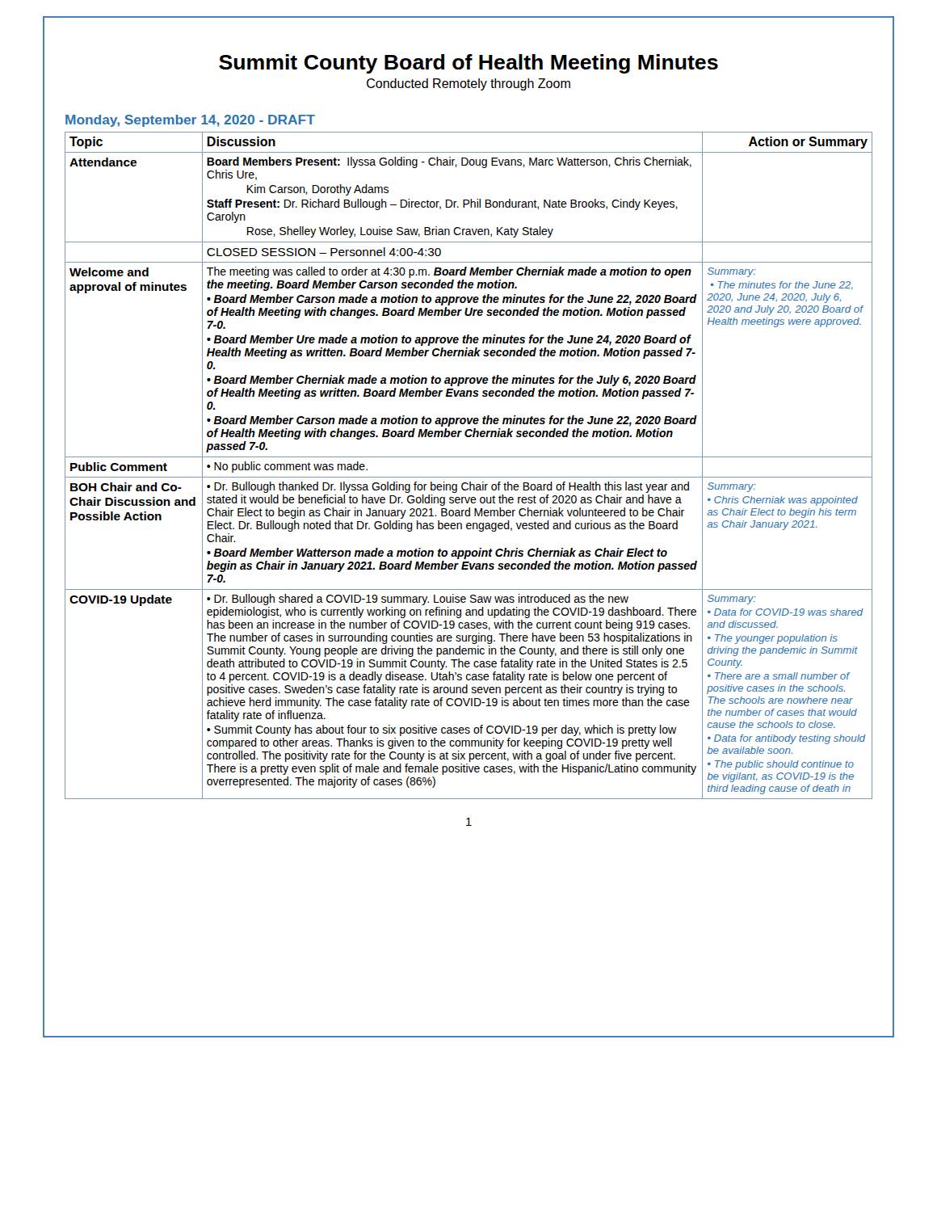Summit County Board of Health Meeting Minutes
Conducted Remotely through Zoom
Monday, September 14, 2020 - DRAFT
| Topic | Discussion | Action or Summary |
| --- | --- | --- |
| Attendance | Board Members Present: Ilyssa Golding - Chair, Doug Evans, Marc Watterson, Chris Cherniak, Chris Ure, Kim Carson , Dorothy Adams Staff Present: Dr. Richard Bullough – Director, Dr. Phil Bondurant, Nate Brooks, Cindy Keyes, Carolyn Rose, Shelley Worley, Louise Saw, Brian Craven, Katy Staley | |
| | CLOSED SESSION – Personnel 4:00-4:30 | |
| Welcome and approval of minutes | The meeting was called to order at 4:30 p.m. Board Member Cherniak made a motion to open the meeting. Board Member Carson seconded the motion. • Board Member Carson made a motion to approve the minutes for the June 22, 2020 Board of Health Meeting with changes. Board Member Ure seconded the motion. Motion passed 7-0. • Board Member Ure made a motion to approve the minutes for the June 24, 2020 Board of Health Meeting as written. Board Member Cherniak seconded the motion. Motion passed 7-0. • Board Member Cherniak made a motion to approve the minutes for the July 6, 2020 Board of Health Meeting as written. Board Member Evans seconded the motion. Motion passed 7-0. • Board Member Carson made a motion to approve the minutes for the June 22, 2020 Board of Health Meeting with changes. Board Member Cherniak seconded the motion. Motion passed 7-0. | Summary: • The minutes for the June 22, 2020, June 24, 2020, July 6, 2020 and July 20, 2020 Board of Health meetings were approved. |
| Public Comment | • No public comment was made. | |
| BOH Chair and Co-Chair Discussion and Possible Action | • Dr. Bullough thanked Dr. Ilyssa Golding for being Chair of the Board of Health this last year and stated it would be beneficial to have Dr. Golding serve out the rest of 2020 as Chair and have a Chair Elect to begin as Chair in January 2021. Board Member Cherniak volunteered to be Chair Elect. Dr. Bullough noted that Dr. Golding has been engaged, vested and curious as the Board Chair. • Board Member Watterson made a motion to appoint Chris Cherniak as Chair Elect to begin as Chair in January 2021. Board Member Evans seconded the motion. Motion passed 7-0. | Summary: • Chris Cherniak was appointed as Chair Elect to begin his term as Chair January 2021. |
| COVID-19 Update | • Dr. Bullough shared a COVID-19 summary. Louise Saw was introduced as the new epidemiologist, who is currently working on refining and updating the COVID-19 dashboard. There has been an increase in the number of COVID-19 cases, with the current count being 919 cases. The number of cases in surrounding counties are surging. There have been 53 hospitalizations in Summit County. Young people are driving the pandemic in the County, and there is still only one death attributed to COVID-19 in Summit County. The case fatality rate in the United States is 2.5 to 4 percent. COVID-19 is a deadly disease. Utah’s case fatality rate is below one percent of positive cases. Sweden’s case fatality rate is around seven percent as their country is trying to achieve herd immunity. The case fatality rate of COVID-19 is about ten times more than the case fatality rate of influenza. • Summit County has about four to six positive cases of COVID-19 per day, which is pretty low compared to other areas. Thanks is given to the community for keeping COVID-19 pretty well controlled. The positivity rate for the County is at six percent, with a goal of under five percent. There is a pretty even split of male and female positive cases, with the Hispanic/Latino community overrepresented. The majority of cases (86%) | Summary: • Data for COVID-19 was shared and discussed. • The younger population is driving the pandemic in Summit County. • There are a small number of positive cases in the schools. The schools are nowhere near the number of cases that would cause the schools to close. • Data for antibody testing should be available soon. • The public should continue to be vigilant, as COVID-19 is the third leading cause of death in |
1